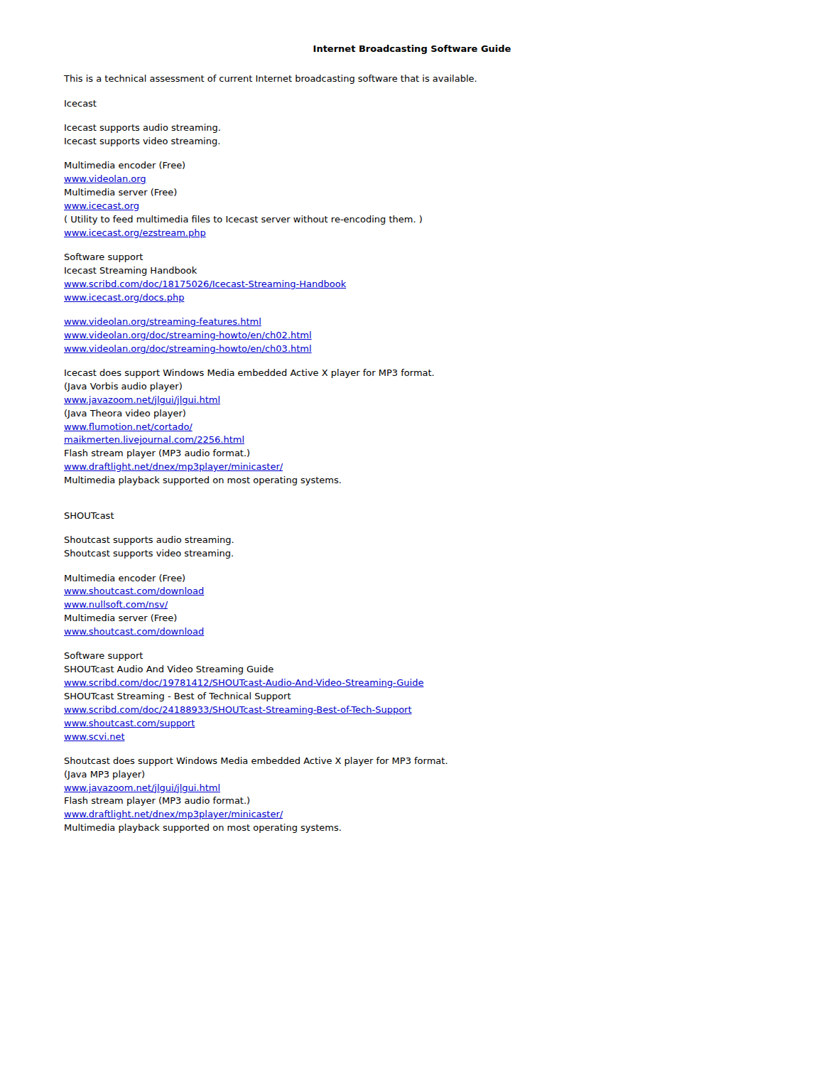Internet Broadcasting Software Guide
This is a technical assessment of current Internet broadcasting software that is available.
Icecast
Icecast supports audio streaming.
Icecast supports video streaming.
Multimedia encoder (Free)
www.videolan.org
Multimedia server (Free)
www.icecast.org
( Utility to feed multimedia files to Icecast server without re-encoding them. )
www.icecast.org/ezstream.php
Software support
Icecast Streaming Handbook
www.scribd.com/doc/18175026/Icecast-Streaming-Handbook
www.icecast.org/docs.php
www.videolan.org/streaming-features.html
www.videolan.org/doc/streaming-howto/en/ch02.html
www.videolan.org/doc/streaming-howto/en/ch03.html
Icecast does support Windows Media embedded Active X player for MP3 format.
(Java Vorbis audio player)
www.javazoom.net/jlgui/jlgui.html
(Java Theora video player)
www.flumotion.net/cortado/
maikmerten.livejournal.com/2256.html
Flash stream player (MP3 audio format.)
www.draftlight.net/dnex/mp3player/minicaster/
Multimedia playback supported on most operating systems.
SHOUTcast
Shoutcast supports audio streaming.
Shoutcast supports video streaming.
Multimedia encoder (Free)
www.shoutcast.com/download
www.nullsoft.com/nsv/
Multimedia server (Free)
www.shoutcast.com/download
Software support
SHOUTcast Audio And Video Streaming Guide
www.scribd.com/doc/19781412/SHOUTcast-Audio-And-Video-Streaming-Guide
SHOUTcast Streaming - Best of Technical Support
www.scribd.com/doc/24188933/SHOUTcast-Streaming-Best-of-Tech-Support
www.shoutcast.com/support
www.scvi.net
Shoutcast does support Windows Media embedded Active X player for MP3 format.
(Java MP3 player)
www.javazoom.net/jlgui/jlgui.html
Flash stream player (MP3 audio format.)
www.draftlight.net/dnex/mp3player/minicaster/
Multimedia playback supported on most operating systems.